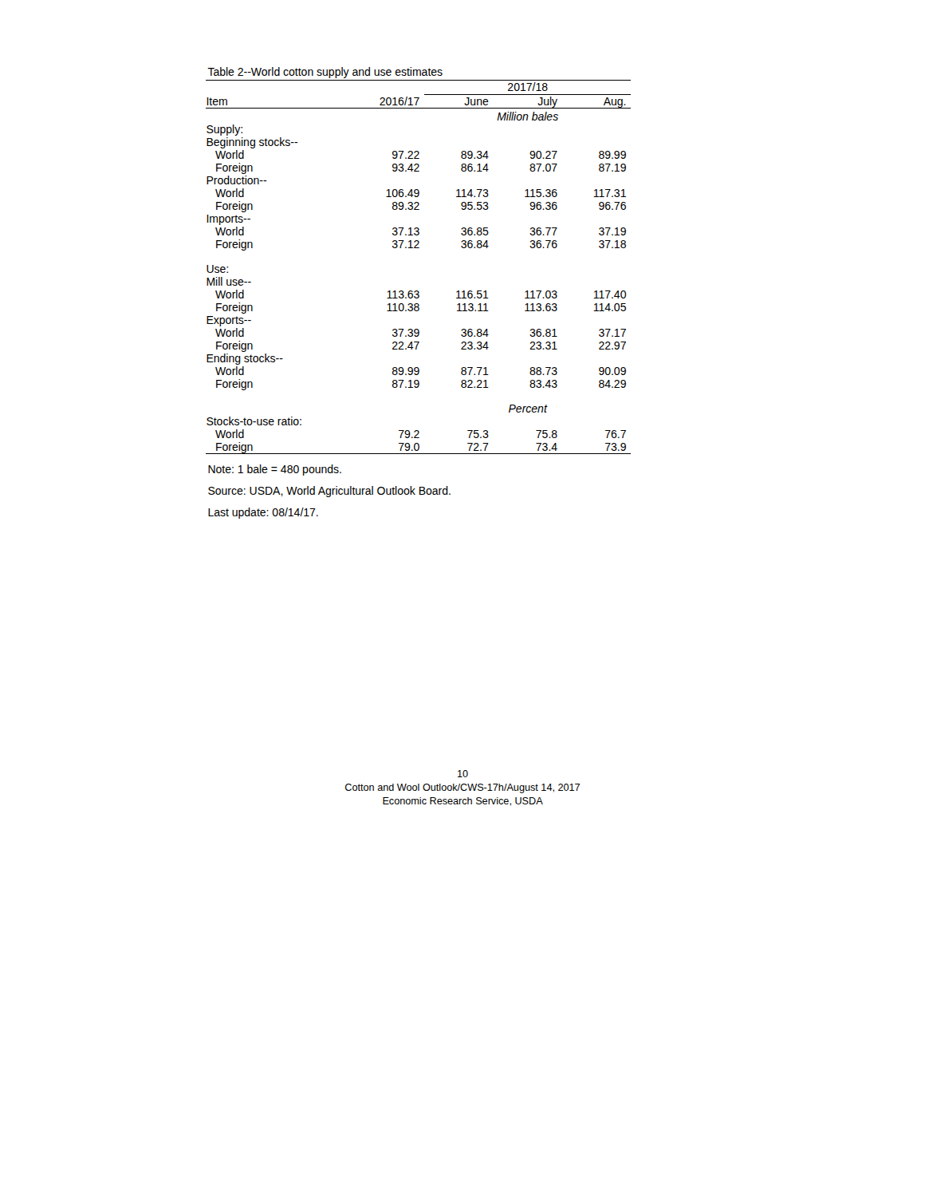Table 2--World cotton supply and use estimates
| | | 2017/18 |
| Item | 2016/17 | June | July | Aug. |
| | | Million bales |
| Supply: | | | | |
| Beginning stocks-- | | | | |
| World | 97.22 | 89.34 | 90.27 | 89.99 |
| Foreign | 93.42 | 86.14 | 87.07 | 87.19 |
| Production-- | | | | |
| World | 106.49 | 114.73 | 115.36 | 117.31 |
| Foreign | 89.32 | 95.53 | 96.36 | 96.76 |
| Imports-- | | | | |
| World | 37.13 | 36.85 | 36.77 | 37.19 |
| Foreign | 37.12 | 36.84 | 36.76 | 37.18 |
| Use: | | | | |
| Mill use-- | | | | |
| World | 113.63 | 116.51 | 117.03 | 117.40 |
| Foreign | 110.38 | 113.11 | 113.63 | 114.05 |
| Exports-- | | | | |
| World | 37.39 | 36.84 | 36.81 | 37.17 |
| Foreign | 22.47 | 23.34 | 23.31 | 22.97 |
| Ending stocks-- | | | | |
| World | 89.99 | 87.71 | 88.73 | 90.09 |
| Foreign | 87.19 | 82.21 | 83.43 | 84.29 |
| | | Percent |
| Stocks-to-use ratio: | | | | |
| World | 79.2 | 75.3 | 75.8 | 76.7 |
| Foreign | 79.0 | 72.7 | 73.4 | 73.9 |
Note: 1 bale = 480 pounds.
Source: USDA, World Agricultural Outlook Board.
Last update: 08/14/17.
10
Cotton and Wool Outlook/CWS-17h/August 14, 2017
Economic Research Service, USDA